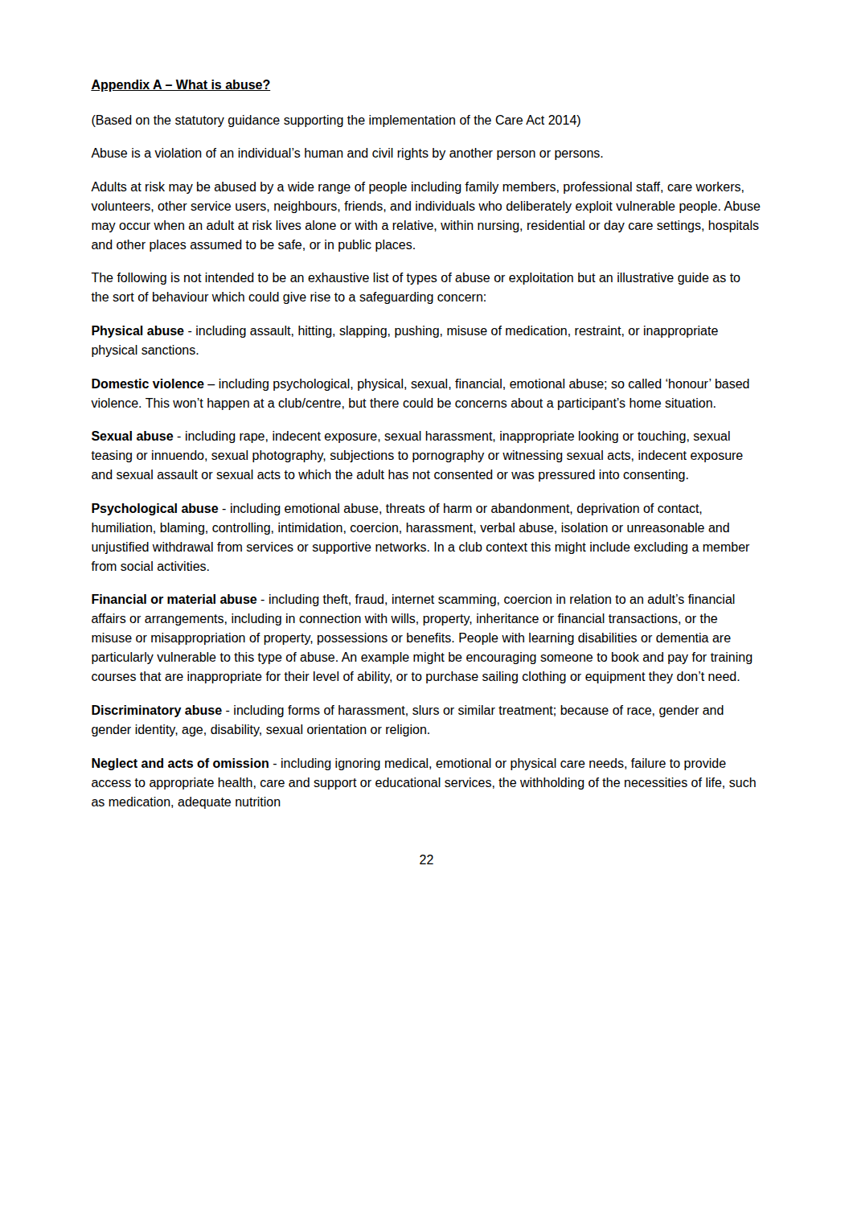Appendix A – What is abuse?
(Based on the statutory guidance supporting the implementation of the Care Act 2014)
Abuse is a violation of an individual’s human and civil rights by another person or persons.
Adults at risk may be abused by a wide range of people including family members, professional staff, care workers, volunteers, other service users, neighbours, friends, and individuals who deliberately exploit vulnerable people. Abuse may occur when an adult at risk lives alone or with a relative, within nursing, residential or day care settings, hospitals and other places assumed to be safe, or in public places.
The following is not intended to be an exhaustive list of types of abuse or exploitation but an illustrative guide as to the sort of behaviour which could give rise to a safeguarding concern:
Physical abuse - including assault, hitting, slapping, pushing, misuse of medication, restraint, or inappropriate physical sanctions.
Domestic violence – including psychological, physical, sexual, financial, emotional abuse; so called ‘honour’ based violence. This won’t happen at a club/centre, but there could be concerns about a participant’s home situation.
Sexual abuse - including rape, indecent exposure, sexual harassment, inappropriate looking or touching, sexual teasing or innuendo, sexual photography, subjections to pornography or witnessing sexual acts, indecent exposure and sexual assault or sexual acts to which the adult has not consented or was pressured into consenting.
Psychological abuse - including emotional abuse, threats of harm or abandonment, deprivation of contact, humiliation, blaming, controlling, intimidation, coercion, harassment, verbal abuse, isolation or unreasonable and unjustified withdrawal from services or supportive networks. In a club context this might include excluding a member from social activities.
Financial or material abuse - including theft, fraud, internet scamming, coercion in relation to an adult’s financial affairs or arrangements, including in connection with wills, property, inheritance or financial transactions, or the misuse or misappropriation of property, possessions or benefits. People with learning disabilities or dementia are particularly vulnerable to this type of abuse. An example might be encouraging someone to book and pay for training courses that are inappropriate for their level of ability, or to purchase sailing clothing or equipment they don’t need.
Discriminatory abuse - including forms of harassment, slurs or similar treatment; because of race, gender and gender identity, age, disability, sexual orientation or religion.
Neglect and acts of omission - including ignoring medical, emotional or physical care needs, failure to provide access to appropriate health, care and support or educational services, the withholding of the necessities of life, such as medication, adequate nutrition
22